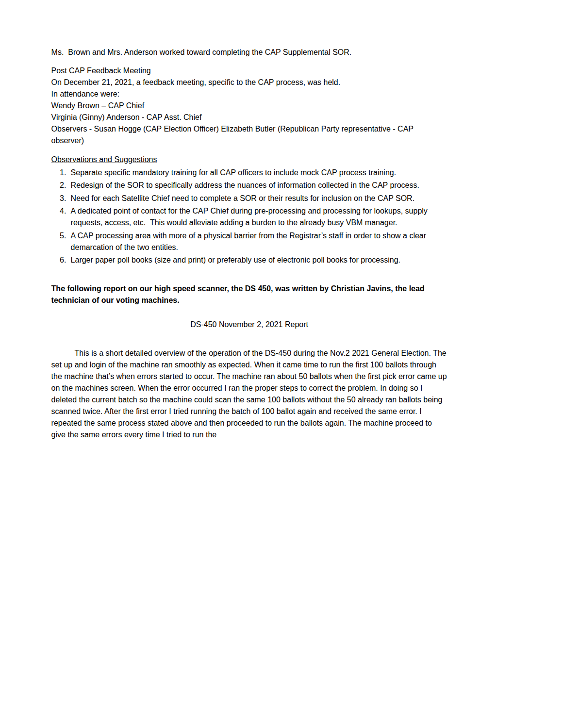Ms. Brown and Mrs. Anderson worked toward completing the CAP Supplemental SOR.
Post CAP Feedback Meeting
On December 21, 2021, a feedback meeting, specific to the CAP process, was held.
In attendance were:
Wendy Brown – CAP Chief
Virginia (Ginny) Anderson - CAP Asst. Chief
Observers - Susan Hogge (CAP Election Officer) Elizabeth Butler (Republican Party representative - CAP observer)
Observations and Suggestions
Separate specific mandatory training for all CAP officers to include mock CAP process training.
Redesign of the SOR to specifically address the nuances of information collected in the CAP process.
Need for each Satellite Chief need to complete a SOR or their results for inclusion on the CAP SOR.
A dedicated point of contact for the CAP Chief during pre-processing and processing for lookups, supply requests, access, etc. This would alleviate adding a burden to the already busy VBM manager.
A CAP processing area with more of a physical barrier from the Registrar’s staff in order to show a clear demarcation of the two entities.
Larger paper poll books (size and print) or preferably use of electronic poll books for processing.
The following report on our high speed scanner, the DS 450, was written by Christian Javins, the lead technician of our voting machines.
DS-450 November 2, 2021 Report
This is a short detailed overview of the operation of the DS-450 during the Nov.2 2021 General Election. The set up and login of the machine ran smoothly as expected. When it came time to run the first 100 ballots through the machine that’s when errors started to occur. The machine ran about 50 ballots when the first pick error came up on the machines screen. When the error occurred I ran the proper steps to correct the problem. In doing so I deleted the current batch so the machine could scan the same 100 ballots without the 50 already ran ballots being scanned twice. After the first error I tried running the batch of 100 ballot again and received the same error. I repeated the same process stated above and then proceeded to run the ballots again. The machine proceed to give the same errors every time I tried to run the